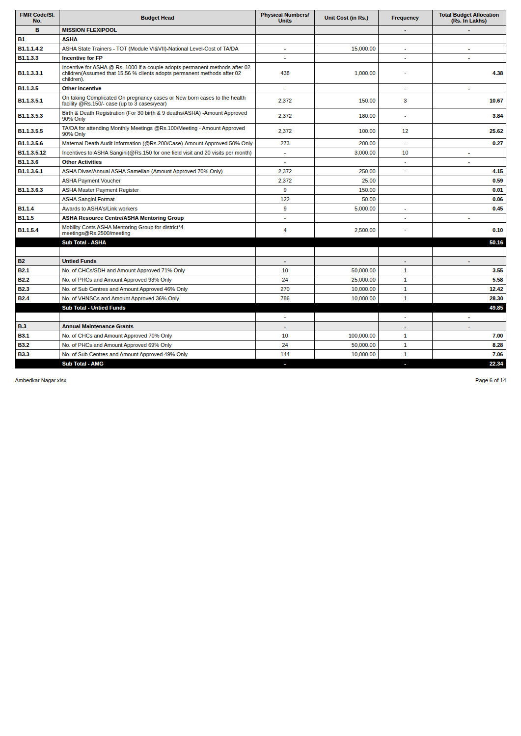| FMR Code/Sl. No. | Budget Head | Physical Numbers/ Units | Unit Cost (in Rs.) | Frequency | Total Budget Allocation (Rs. In Lakhs) |
| --- | --- | --- | --- | --- | --- |
| B | MISSION FLEXIPOOL | | | - | - |
| B1 | ASHA | | | | |
| B1.1.1.4.2 | ASHA State Trainers - TOT (Module VI&VII)-National Level-Cost of TA/DA | - | 15,000.00 | - | - |
| B1.1.3.3 | Incentive for FP | - | | - | - |
| B1.1.3.3.1 | Incentive for ASHA @ Rs. 1000 if a couple adopts permanent methods after 02 children(Assumed that 15.56 % clients adopts permanent methods after 02 children). | 438 | 1,000.00 | - | 4.38 |
| B1.1.3.5 | Other incentive | - | | - | - |
| B1.1.3.5.1 | On taking Complicated On pregnancy cases or New born cases to the health facility @Rs.150/- case (up to 3 cases/year) | 2,372 | 150.00 | 3 | 10.67 |
| B1.1.3.5.3 | Birth & Death Registration (For 30 birth & 9 deaths/ASHA) -Amount Approved 90% Only | 2,372 | 180.00 | - | 3.84 |
| B1.1.3.5.5 | TA/DA for attending Monthly Meetings @Rs.100/Meeting - Amount Approved 90% Only | 2,372 | 100.00 | 12 | 25.62 |
| B1.1.3.5.6 | Maternal Death Audit Information (@Rs.200/Case)-Amount Approved 50% Only | 273 | 200.00 | - | 0.27 |
| B1.1.3.5.12 | Incentives to ASHA Sangini(@Rs.150 for one field visit and 20 visits per month) | - | 3,000.00 | 10 | - |
| B1.1.3.6 | Other Activities | - | | - | - |
| B1.1.3.6.1 | ASHA Divas/Annual ASHA Samellan-(Amount Approved 70% Only) | 2,372 | 250.00 | - | 4.15 |
| | ASHA Payment Voucher | 2,372 | 25.00 | | 0.59 |
| B1.1.3.6.3 | ASHA Master Payment Register | 9 | 150.00 | | 0.01 |
| | ASHA Sangini Format | 122 | 50.00 | | 0.06 |
| B1.1.4 | Awards to ASHA's/Link workers | 9 | 5,000.00 | - | 0.45 |
| B1.1.5 | ASHA Resource Centre/ASHA Mentoring Group | - | | - | - |
| B1.1.5.4 | Mobility Costs ASHA Mentoring Group for district*4 meetings@Rs.2500/meeting | 4 | 2,500.00 | - | 0.10 |
| | Sub Total - ASHA | | | | 50.16 |
| B2 | Untied Funds | - | | - | - |
| B2.1 | No. of CHCs/SDH and Amount Approved 71% Only | 10 | 50,000.00 | 1 | 3.55 |
| B2.2 | No. of PHCs and Amount Approved 93% Only | 24 | 25,000.00 | 1 | 5.58 |
| B2.3 | No. of Sub Centres and Amount Approved 46% Only | 270 | 10,000.00 | 1 | 12.42 |
| B2.4 | No. of VHNSCs and Amount Approved 36% Only | 786 | 10,000.00 | 1 | 28.30 |
| | Sub Total - Untied Funds | | | | 49.85 |
| | | - | | - | - |
| B.3 | Annual Maintenance Grants | - | | - | - |
| B3.1 | No. of CHCs and Amount Approved 70% Only | 10 | 100,000.00 | 1 | 7.00 |
| B3.2 | No. of PHCs and Amount Approved 69% Only | 24 | 50,000.00 | 1 | 8.28 |
| B3.3 | No. of Sub Centres and Amount Approved 49% Only | 144 | 10,000.00 | 1 | 7.06 |
| | Sub Total - AMG | - | | - | 22.34 |
Ambedkar Nagar.xlsx
Page 6 of 14